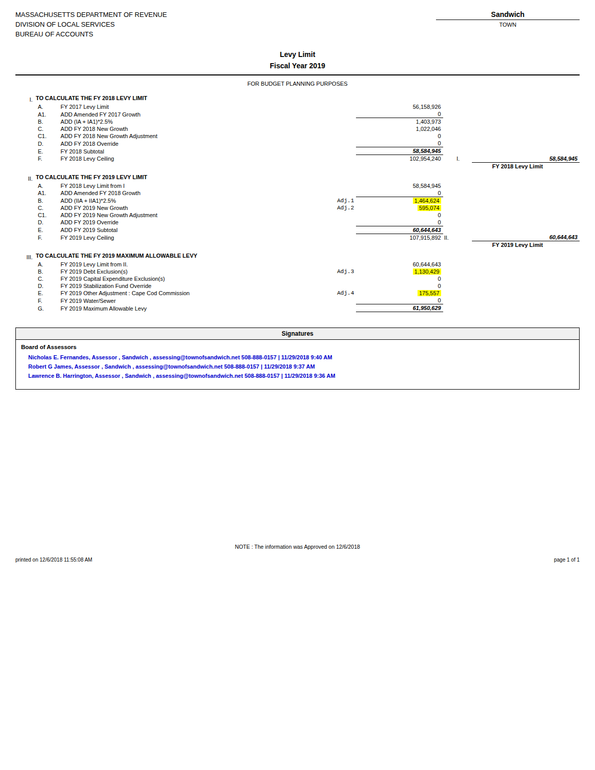MASSACHUSETTS DEPARTMENT OF REVENUE
DIVISION OF LOCAL SERVICES
BUREAU OF ACCOUNTS
Sandwich TOWN
Levy Limit
Fiscal Year 2019
FOR BUDGET PLANNING PURPOSES
| I. | TO CALCULATE THE FY 2018 LEVY LIMIT |
| | A. | FY 2017 Levy Limit | | 56,158,926 | | | |
| | A1. | ADD Amended FY 2017 Growth | | 0 | | | |
| | B. | ADD (IA + IA1)*2.5% | | 1,403,973 | | | |
| | C. | ADD FY 2018 New Growth | | 1,022,046 | | | |
| | C1. | ADD FY 2018 New Growth Adjustment | | 0 | | | |
| | D. | ADD FY 2018 Override | | 0 | | | |
| | E. | FY 2018 Subtotal | | 58,584,945 | | | |
| | F. | FY 2018 Levy Ceiling | | 102,954,240 | | I. | 58,584,945 |
| | FY 2018 Levy Limit |
| II. | TO CALCULATE THE FY 2019 LEVY LIMIT |
| | A. | FY 2018 Levy Limit from I | | 58,584,945 | | | |
| | A1. | ADD Amended FY 2018 Growth | | 0 | | | |
| | B. | ADD (IIA + IIA1)*2.5% | Adj.1 | 1,464,624 | | | |
| | C. | ADD FY 2019 New Growth | Adj.2 | 595,074 | | | |
| | C1. | ADD FY 2019 New Growth Adjustment | | 0 | | | |
| | D. | ADD FY 2019 Override | | 0 | | | |
| | E. | ADD FY 2019 Subtotal | | 60,644,643 | | | |
| | F. | FY 2019 Levy Ceiling | | 107,915,892 | II. | | 60,644,643 |
| | FY 2019 Levy Limit |
| III. | TO CALCULATE THE FY 2019 MAXIMUM ALLOWABLE LEVY |
| | A. | FY 2019 Levy Limit from II. | | 60,644,643 | | | |
| | B. | FY 2019 Debt Exclusion(s) | Adj.3 | 1,130,429 | | | |
| | C. | FY 2019 Capital Expenditure Exclusion(s) | | 0 | | | |
| | D. | FY 2019 Stabilization Fund Override | | 0 | | | |
| | E. | FY 2019 Other Adjustment : Cape Cod Commission | Adj.4 | 175,557 | | | |
| | F. | FY 2019 Water/Sewer | | 0 | | | |
| | G. | FY 2019 Maximum Allowable Levy | | 61,950,629 | | | |
Signatures
Board of Assessors
Nicholas E. Fernandes, Assessor , Sandwich , assessing@townofsandwich.net 508-888-0157 | 11/29/2018 9:40 AM
Robert G James, Assessor , Sandwich , assessing@townofsandwich.net 508-888-0157 | 11/29/2018 9:37 AM
Lawrence B. Harrington, Assessor , Sandwich , assessing@townofsandwich.net 508-888-0157 | 11/29/2018 9:36 AM
NOTE : The information was Approved on 12/6/2018
printed on 12/6/2018 11:55:08 AM
page 1 of 1